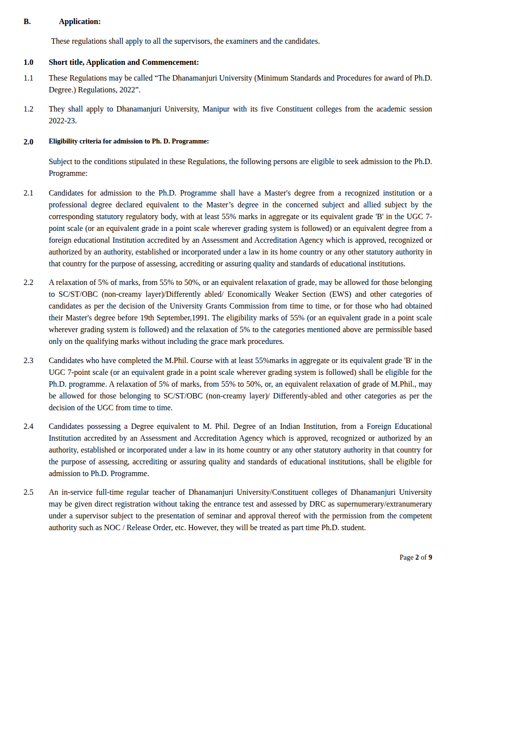B. Application:
These regulations shall apply to all the supervisors, the examiners and the candidates.
1.0 Short title, Application and Commencement:
1.1 These Regulations may be called “The Dhanamanjuri University (Minimum Standards and Procedures for award of Ph.D. Degree.) Regulations, 2022”.
1.2 They shall apply to Dhanamanjuri University, Manipur with its five Constituent colleges from the academic session 2022-23.
2.0 Eligibility criteria for admission to Ph. D. Programme:
Subject to the conditions stipulated in these Regulations, the following persons are eligible to seek admission to the Ph.D. Programme:
2.1 Candidates for admission to the Ph.D. Programme shall have a Master's degree from a recognized institution or a professional degree declared equivalent to the Master’s degree in the concerned subject and allied subject by the corresponding statutory regulatory body, with at least 55% marks in aggregate or its equivalent grade 'B' in the UGC 7-point scale (or an equivalent grade in a point scale wherever grading system is followed) or an equivalent degree from a foreign educational Institution accredited by an Assessment and Accreditation Agency which is approved, recognized or authorized by an authority, established or incorporated under a law in its home country or any other statutory authority in that country for the purpose of assessing, accrediting or assuring quality and standards of educational institutions.
2.2 A relaxation of 5% of marks, from 55% to 50%, or an equivalent relaxation of grade, may be allowed for those belonging to SC/ST/OBC (non-creamy layer)/Differently abled/ Economically Weaker Section (EWS) and other categories of candidates as per the decision of the University Grants Commission from time to time, or for those who had obtained their Master's degree before 19th September,1991. The eligibility marks of 55% (or an equivalent grade in a point scale wherever grading system is followed) and the relaxation of 5% to the categories mentioned above are permissible based only on the qualifying marks without including the grace mark procedures.
2.3 Candidates who have completed the M.Phil. Course with at least 55%marks in aggregate or its equivalent grade 'B' in the UGC 7-point scale (or an equivalent grade in a point scale wherever grading system is followed) shall be eligible for the Ph.D. programme. A relaxation of 5% of marks, from 55% to 50%, or, an equivalent relaxation of grade of M.Phil., may be allowed for those belonging to SC/ST/OBC (non-creamy layer)/ Differently-abled and other categories as per the decision of the UGC from time to time.
2.4 Candidates possessing a Degree equivalent to M. Phil. Degree of an Indian Institution, from a Foreign Educational Institution accredited by an Assessment and Accreditation Agency which is approved, recognized or authorized by an authority, established or incorporated under a law in its home country or any other statutory authority in that country for the purpose of assessing, accrediting or assuring quality and standards of educational institutions, shall be eligible for admission to Ph.D. Programme.
2.5 An in-service full-time regular teacher of Dhanamanjuri University/Constituent colleges of Dhanamanjuri University may be given direct registration without taking the entrance test and assessed by DRC as supernumerary/extranumerary under a supervisor subject to the presentation of seminar and approval thereof with the permission from the competent authority such as NOC / Release Order, etc. However, they will be treated as part time Ph.D. student.
Page 2 of 9